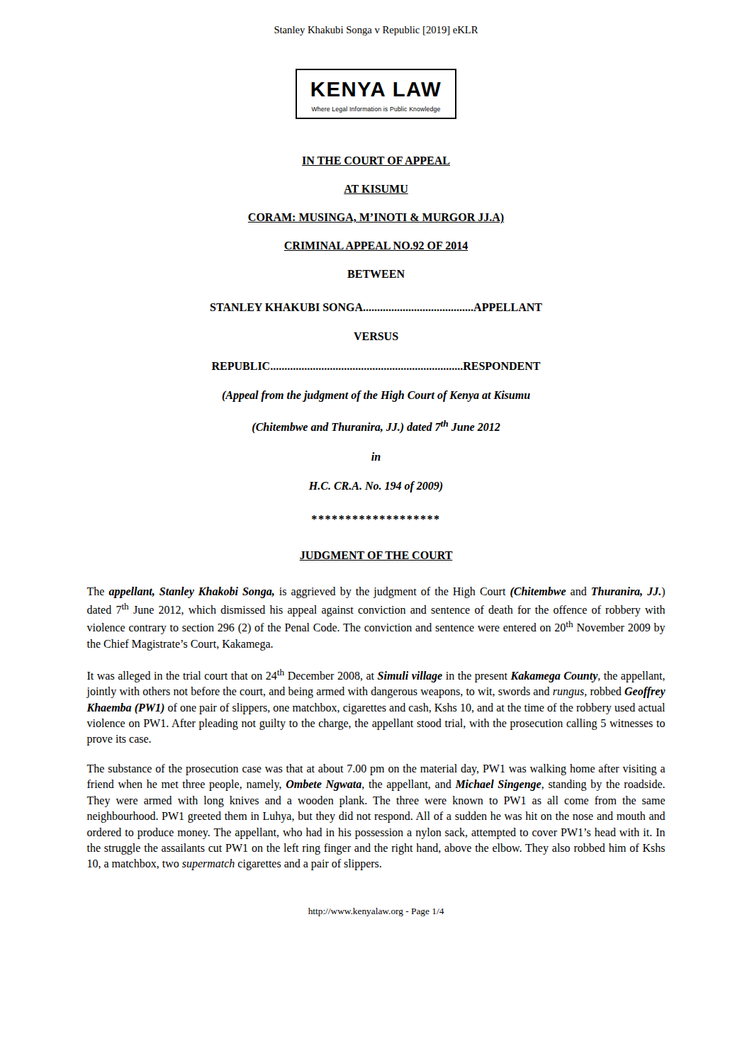Stanley Khakubi Songa v Republic [2019] eKLR
KENYA LAW
Where Legal Information is Public Knowledge
IN THE COURT OF APPEAL
AT KISUMU
CORAM: MUSINGA, M’INOTI & MURGOR JJ.A)
CRIMINAL APPEAL NO.92 OF 2014
BETWEEN
STANLEY KHAKUBI SONGA.......................................APPELLANT
VERSUS
REPUBLIC....................................................................RESPONDENT
(Appeal from the judgment of the High Court of Kenya at Kisumu
(Chitembwe and Thuranira, JJ.) dated 7th June 2012
in
H.C. CR.A. No. 194 of 2009)
*******************
JUDGMENT OF THE COURT
The appellant, Stanley Khakobi Songa, is aggrieved by the judgment of the High Court (Chitembwe and Thuranira, JJ.) dated 7th June 2012, which dismissed his appeal against conviction and sentence of death for the offence of robbery with violence contrary to section 296 (2) of the Penal Code. The conviction and sentence were entered on 20th November 2009 by the Chief Magistrate’s Court, Kakamega.
It was alleged in the trial court that on 24th December 2008, at Simuli village in the present Kakamega County, the appellant, jointly with others not before the court, and being armed with dangerous weapons, to wit, swords and rungus, robbed Geoffrey Khaemba (PW1) of one pair of slippers, one matchbox, cigarettes and cash, Kshs 10, and at the time of the robbery used actual violence on PW1. After pleading not guilty to the charge, the appellant stood trial, with the prosecution calling 5 witnesses to prove its case.
The substance of the prosecution case was that at about 7.00 pm on the material day, PW1 was walking home after visiting a friend when he met three people, namely, Ombete Ngwata, the appellant, and Michael Singenge, standing by the roadside. They were armed with long knives and a wooden plank. The three were known to PW1 as all come from the same neighbourhood. PW1 greeted them in Luhya, but they did not respond. All of a sudden he was hit on the nose and mouth and ordered to produce money. The appellant, who had in his possession a nylon sack, attempted to cover PW1’s head with it. In the struggle the assailants cut PW1 on the left ring finger and the right hand, above the elbow. They also robbed him of Kshs 10, a matchbox, two supermatch cigarettes and a pair of slippers.
http://www.kenyalaw.org - Page 1/4